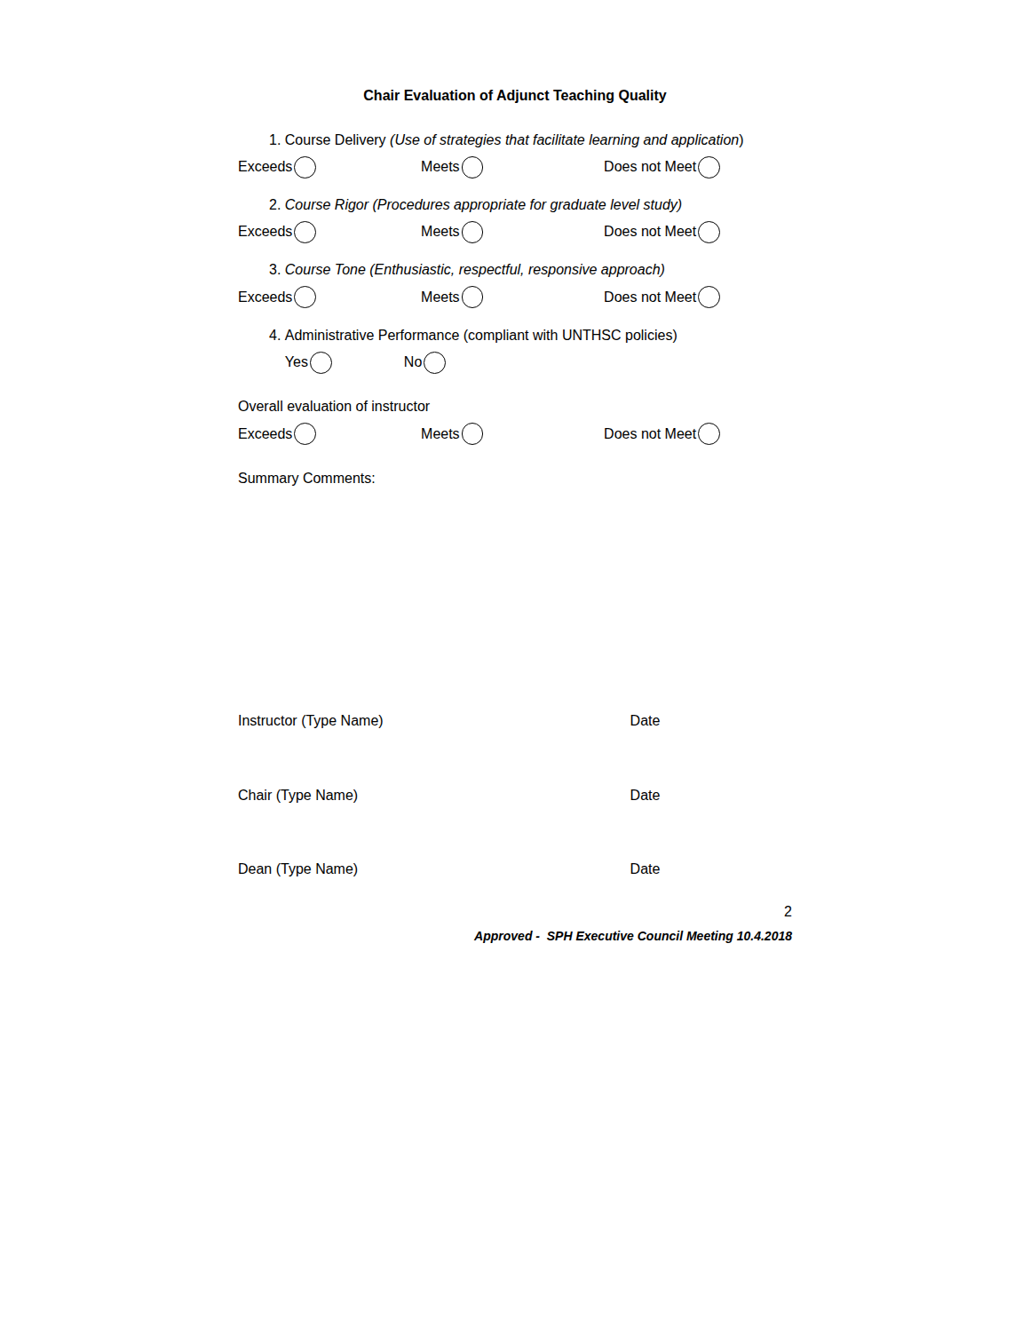Chair Evaluation of Adjunct Teaching Quality
Course Delivery (Use of strategies that facilitate learning and application)
Exceeds Meets Does not Meet
Course Rigor (Procedures appropriate for graduate level study)
Exceeds Meets Does not Meet
Course Tone (Enthusiastic, respectful, responsive approach)
Exceeds Meets Does not Meet
Administrative Performance (compliant with UNTHSC policies)
Yes No
Overall evaluation of instructor
Exceeds Meets Does not Meet
Summary Comments:
Instructor (Type Name)
Date
Chair (Type Name)
Date
Dean (Type Name)
Date
2
Approved - SPH Executive Council Meeting 10.4.2018